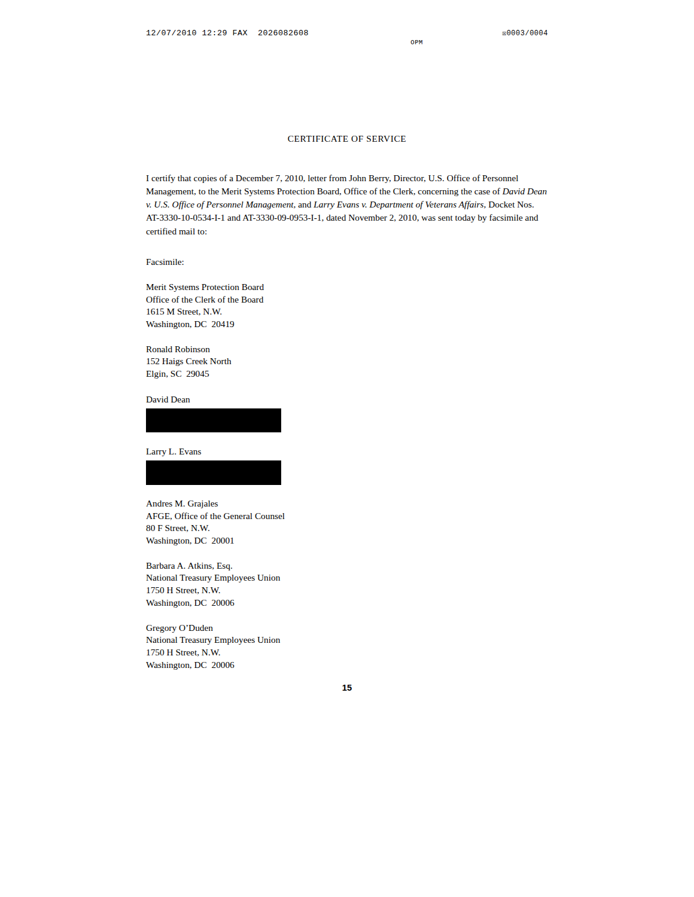12/07/2010 12:29 FAX 2026082608
OPM
☒0003/0004
CERTIFICATE OF SERVICE
I certify that copies of a December 7, 2010, letter from John Berry, Director, U.S. Office of Personnel Management, to the Merit Systems Protection Board, Office of the Clerk, concerning the case of David Dean v. U.S. Office of Personnel Management, and Larry Evans v. Department of Veterans Affairs, Docket Nos. AT-3330-10-0534-I-1 and AT-3330-09-0953-I-1, dated November 2, 2010, was sent today by facsimile and certified mail to:
Facsimile:
Merit Systems Protection Board
Office of the Clerk of the Board
1615 M Street, N.W.
Washington, DC 20419 Ronald Robinson
152 Haigs Creek North
Elgin, SC 29045
David Dean
Larry L. Evans
Andres M. Grajales
AFGE, Office of the General Counsel
80 F Street, N.W.
Washington, DC 20001 Barbara A. Atkins, Esq.
National Treasury Employees Union
1750 H Street, N.W.
Washington, DC 20006 Gregory O’Duden
National Treasury Employees Union
1750 H Street, N.W.
Washington, DC 20006
15